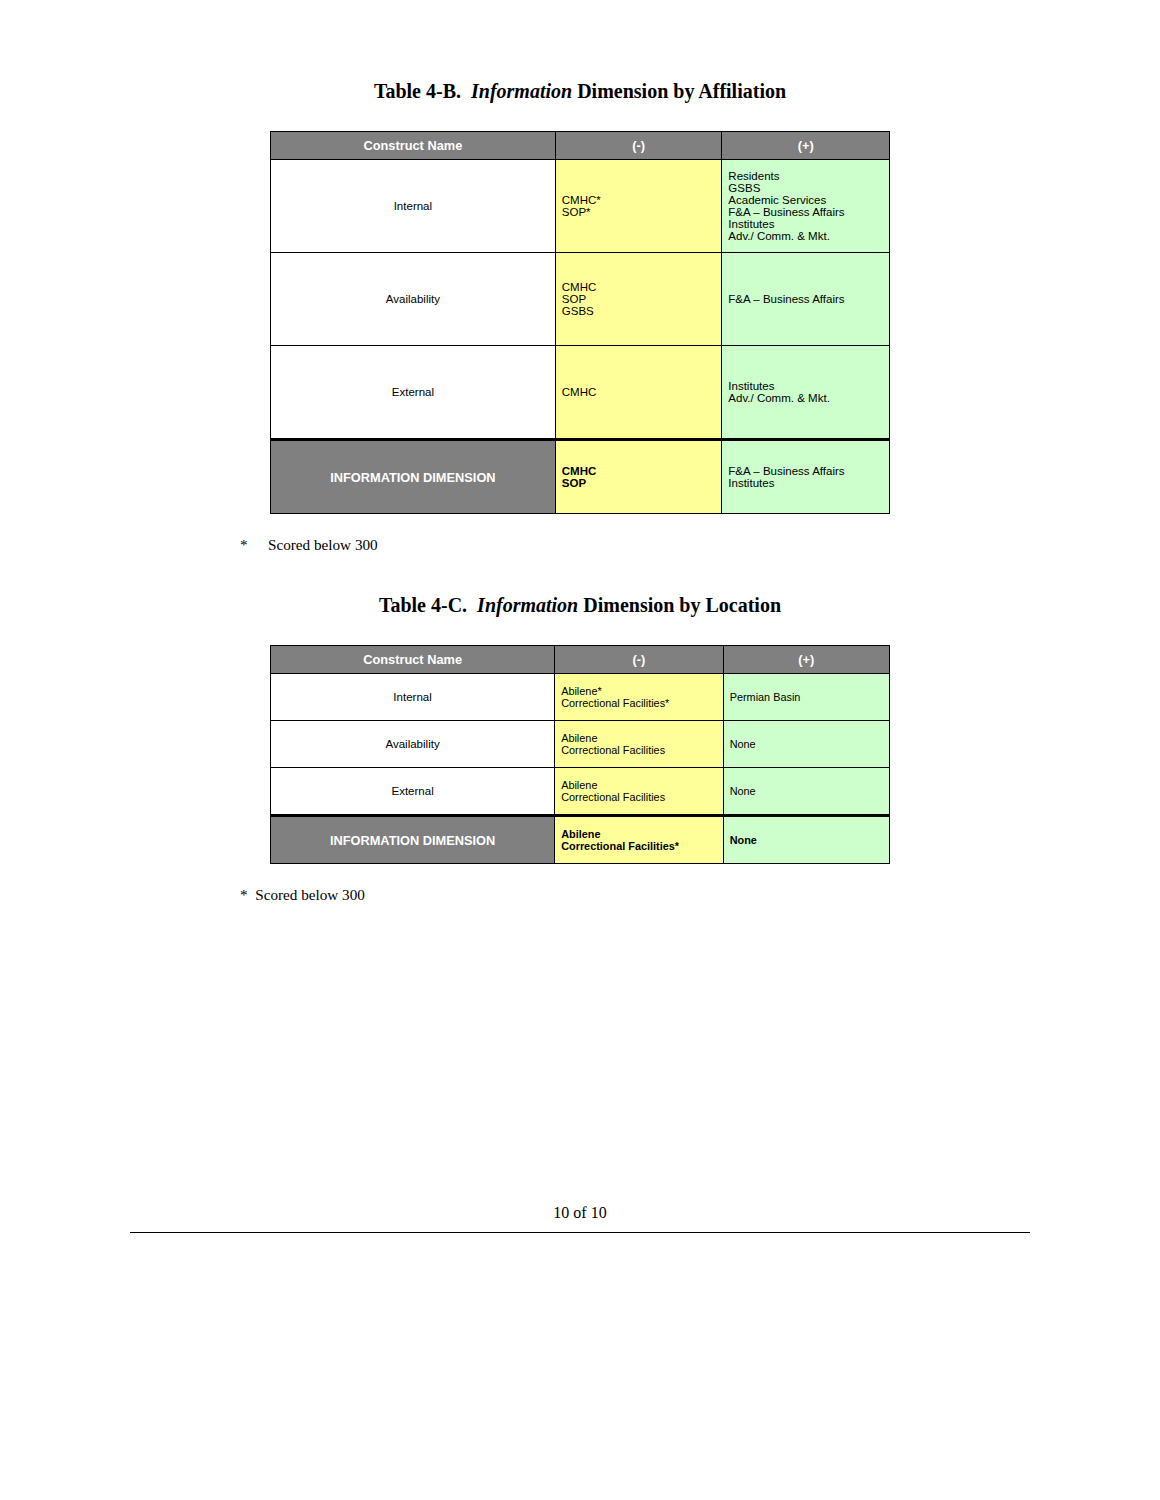Table 4-B. Information Dimension by Affiliation
| Construct Name | (-) | (+) |
| --- | --- | --- |
| Internal | CMHC* SOP* | Residents GSBS Academic Services F&A – Business Affairs Institutes Adv./ Comm. & Mkt. |
| Availability | CMHC SOP GSBS | F&A – Business Affairs |
| External | CMHC | Institutes Adv./ Comm. & Mkt. |
| INFORMATION DIMENSION | CMHC SOP | F&A – Business Affairs Institutes |
*Scored below 300
Table 4-C. Information Dimension by Location
| Construct Name | (-) | (+) |
| --- | --- | --- |
| Internal | Abilene* Correctional Facilities* | Permian Basin |
| Availability | Abilene Correctional Facilities | None |
| External | Abilene Correctional Facilities | None |
| INFORMATION DIMENSION | Abilene Correctional Facilities* | None |
* Scored below 300
10 of 10